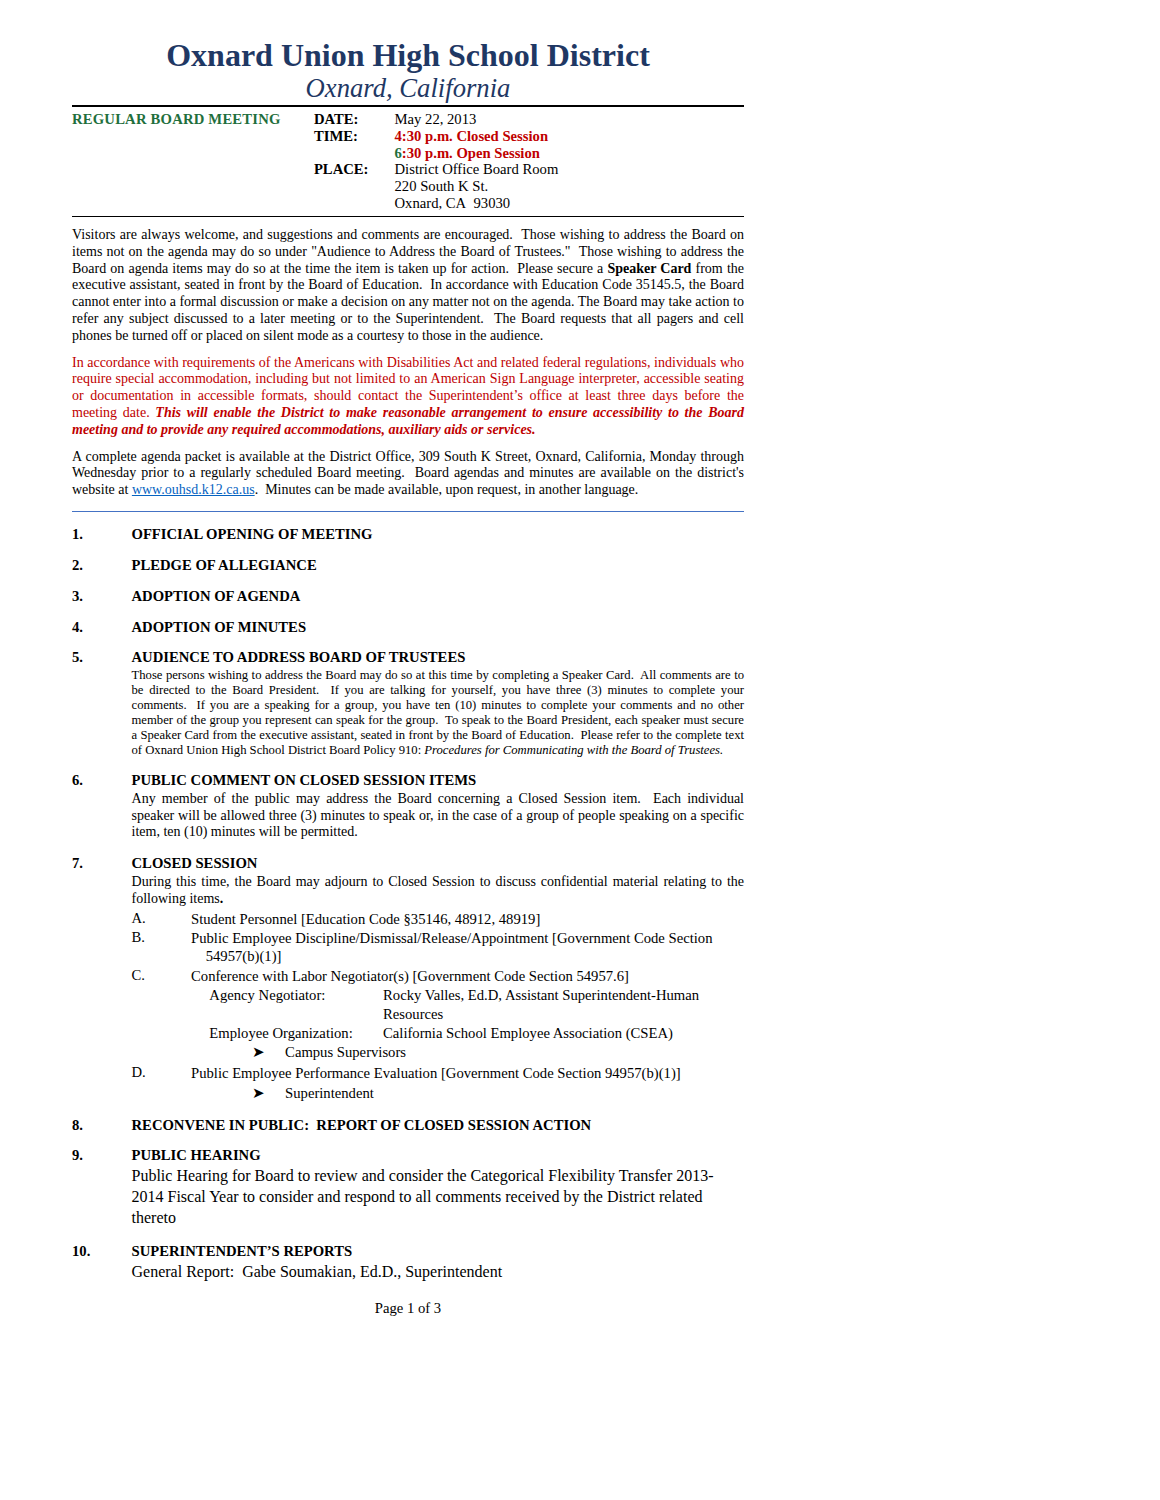Oxnard Union High School District
Oxnard, California
| REGULAR BOARD MEETING | DATE: | May 22, 2013 |
| | TIME: | 4:30 p.m. Closed Session |
| | | 6 :30 p.m. Open Session |
| | PLACE: | District Office Board Room |
| | | 220 South K St. |
| | | Oxnard, CA 93030 |
Visitors are always welcome, and suggestions and comments are encouraged. Those wishing to address the Board on items not on the agenda may do so under "Audience to Address the Board of Trustees." Those wishing to address the Board on agenda items may do so at the time the item is taken up for action. Please secure a Speaker Card from the executive assistant, seated in front by the Board of Education. In accordance with Education Code 35145.5, the Board cannot enter into a formal discussion or make a decision on any matter not on the agenda. The Board may take action to refer any subject discussed to a later meeting or to the Superintendent. The Board requests that all pagers and cell phones be turned off or placed on silent mode as a courtesy to those in the audience.
In accordance with requirements of the Americans with Disabilities Act and related federal regulations, individuals who require special accommodation, including but not limited to an American Sign Language interpreter, accessible seating or documentation in accessible formats, should contact the Superintendent’s office at least three days before the meeting date. This will enable the District to make reasonable arrangement to ensure accessibility to the Board meeting and to provide any required accommodations, auxiliary aids or services.
A complete agenda packet is available at the District Office, 309 South K Street, Oxnard, California, Monday through Wednesday prior to a regularly scheduled Board meeting. Board agendas and minutes are available on the district's website at www.ouhsd.k12.ca.us. Minutes can be made available, upon request, in another language.
1. Official Opening of Meeting
2. Pledge of Allegiance
3. Adoption of Agenda
4. Adoption of Minutes
5. Audience to Address Board of Trustees
Those persons wishing to address the Board may do so at this time by completing a Speaker Card. All comments are to be directed to the Board President. If you are talking for yourself, you have three (3) minutes to complete your comments. If you are a speaking for a group, you have ten (10) minutes to complete your comments and no other member of the group you represent can speak for the group. To speak to the Board President, each speaker must secure a Speaker Card from the executive assistant, seated in front by the Board of Education. Please refer to the complete text of Oxnard Union High School District Board Policy 910: Procedures for Communicating with the Board of Trustees.
6. Public Comment on Closed Session Items
Any member of the public may address the Board concerning a Closed Session item. Each individual speaker will be allowed three (3) minutes to speak or, in the case of a group of people speaking on a specific item, ten (10) minutes will be permitted.
7. Closed Session
During this time, the Board may adjourn to Closed Session to discuss confidential material relating to the following items.
A. Student Personnel [Education Code §35146, 48912, 48919]
B. Public Employee Discipline/Dismissal/Release/Appointment [Government Code Section
54957(b)(1)]
C. Conference with Labor Negotiator(s) [Government Code Section 54957.6]
Agency Negotiator: Rocky Valles, Ed.D, Assistant Superintendent-Human Resources
Employee Organization: California School Employee Association (CSEA)
➤ Campus Supervisors
D. Public Employee Performance Evaluation [Government Code Section 94957(b)(1)]
➤ Superintendent
8. Reconvene in Public: Report of Closed Session Action
9. Public Hearing
Public Hearing for Board to review and consider the Categorical Flexibility Transfer 2013-2014 Fiscal Year to consider and respond to all comments received by the District related thereto
10. Superintendent’s Reports
General Report: Gabe Soumakian, Ed.D., Superintendent
Page 1 of 3